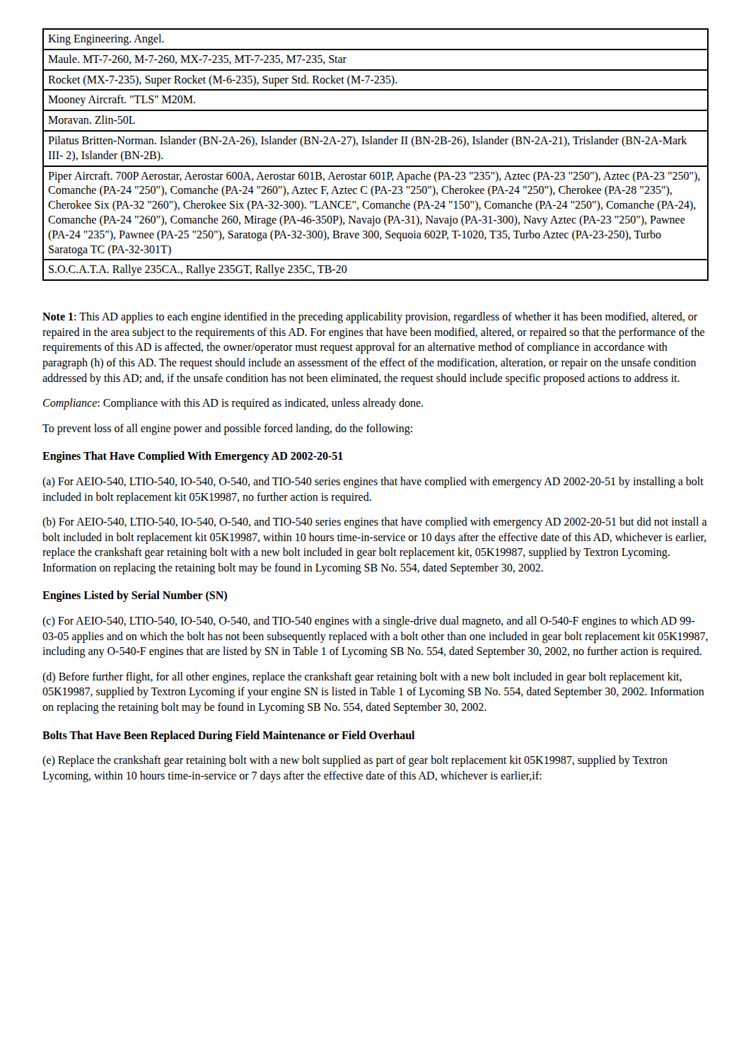| King Engineering. Angel. |
| Maule. MT-7-260, M-7-260, MX-7-235, MT-7-235, M7-235, Star |
| Rocket (MX-7-235), Super Rocket (M-6-235), Super Std. Rocket (M-7-235). |
| Mooney Aircraft. "TLS" M20M. |
| Moravan. Zlin-50L |
| Pilatus Britten-Norman. Islander (BN-2A-26), Islander (BN-2A-27), Islander II (BN-2B-26), Islander (BN-2A-21), Trislander (BN-2A-Mark III- 2), Islander (BN-2B). |
| Piper Aircraft. 700P Aerostar, Aerostar 600A, Aerostar 601B, Aerostar 601P, Apache (PA-23 "235"), Aztec (PA-23 "250"), Aztec (PA-23 "250"), Comanche (PA-24 "250"), Comanche (PA-24 "260"), Aztec F, Aztec C (PA-23 "250"), Cherokee (PA-24 "250"), Cherokee (PA-28 "235"), Cherokee Six (PA-32 "260"), Cherokee Six (PA-32-300). "LANCE", Comanche (PA-24 "150"), Comanche (PA-24 "250"), Comanche (PA-24), Comanche (PA-24 "260"), Comanche 260, Mirage (PA-46-350P), Navajo (PA-31), Navajo (PA-31-300), Navy Aztec (PA-23 "250"), Pawnee (PA-24 "235"), Pawnee (PA-25 "250"), Saratoga (PA-32-300), Brave 300, Sequoia 602P, T-1020, T35, Turbo Aztec (PA-23-250), Turbo Saratoga TC (PA-32-301T) |
| S.O.C.A.T.A. Rallye 235CA., Rallye 235GT, Rallye 235C, TB-20 |
Note 1: This AD applies to each engine identified in the preceding applicability provision, regardless of whether it has been modified, altered, or repaired in the area subject to the requirements of this AD. For engines that have been modified, altered, or repaired so that the performance of the requirements of this AD is affected, the owner/operator must request approval for an alternative method of compliance in accordance with paragraph (h) of this AD. The request should include an assessment of the effect of the modification, alteration, or repair on the unsafe condition addressed by this AD; and, if the unsafe condition has not been eliminated, the request should include specific proposed actions to address it.
Compliance: Compliance with this AD is required as indicated, unless already done.
To prevent loss of all engine power and possible forced landing, do the following:
Engines That Have Complied With Emergency AD 2002-20-51
(a) For AEIO-540, LTIO-540, IO-540, O-540, and TIO-540 series engines that have complied with emergency AD 2002-20-51 by installing a bolt included in bolt replacement kit 05K19987, no further action is required.
(b) For AEIO-540, LTIO-540, IO-540, O-540, and TIO-540 series engines that have complied with emergency AD 2002-20-51 but did not install a bolt included in bolt replacement kit 05K19987, within 10 hours time-in-service or 10 days after the effective date of this AD, whichever is earlier, replace the crankshaft gear retaining bolt with a new bolt included in gear bolt replacement kit, 05K19987, supplied by Textron Lycoming. Information on replacing the retaining bolt may be found in Lycoming SB No. 554, dated September 30, 2002.
Engines Listed by Serial Number (SN)
(c) For AEIO-540, LTIO-540, IO-540, O-540, and TIO-540 engines with a single-drive dual magneto, and all O-540-F engines to which AD 99-03-05 applies and on which the bolt has not been subsequently replaced with a bolt other than one included in gear bolt replacement kit 05K19987, including any O-540-F engines that are listed by SN in Table 1 of Lycoming SB No. 554, dated September 30, 2002, no further action is required.
(d) Before further flight, for all other engines, replace the crankshaft gear retaining bolt with a new bolt included in gear bolt replacement kit, 05K19987, supplied by Textron Lycoming if your engine SN is listed in Table 1 of Lycoming SB No. 554, dated September 30, 2002. Information on replacing the retaining bolt may be found in Lycoming SB No. 554, dated September 30, 2002.
Bolts That Have Been Replaced During Field Maintenance or Field Overhaul
(e) Replace the crankshaft gear retaining bolt with a new bolt supplied as part of gear bolt replacement kit 05K19987, supplied by Textron Lycoming, within 10 hours time-in-service or 7 days after the effective date of this AD, whichever is earlier,if: